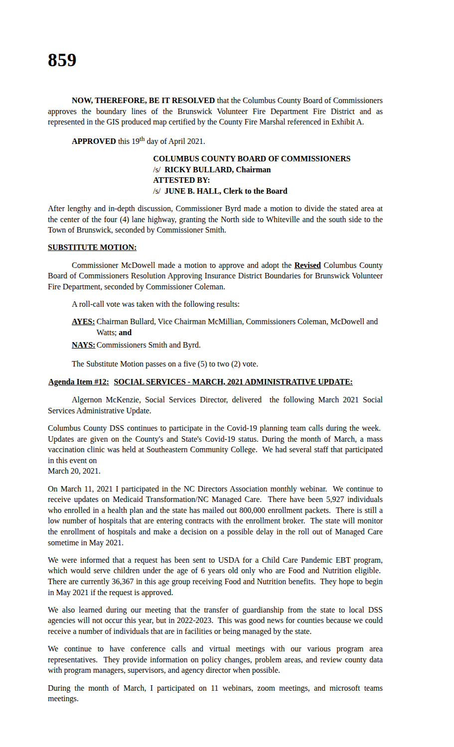859
NOW, THEREFORE, BE IT RESOLVED that the Columbus County Board of Commissioners approves the boundary lines of the Brunswick Volunteer Fire Department Fire District and as represented in the GIS produced map certified by the County Fire Marshal referenced in Exhibit A.
APPROVED this 19th day of April 2021.
COLUMBUS COUNTY BOARD OF COMMISSIONERS
/s/ RICKY BULLARD, Chairman
ATTESTED BY:
/s/ JUNE B. HALL, Clerk to the Board
After lengthy and in-depth discussion, Commissioner Byrd made a motion to divide the stated area at the center of the four (4) lane highway, granting the North side to Whiteville and the south side to the Town of Brunswick, seconded by Commissioner Smith.
SUBSTITUTE MOTION:
Commissioner McDowell made a motion to approve and adopt the Revised Columbus County Board of Commissioners Resolution Approving Insurance District Boundaries for Brunswick Volunteer Fire Department, seconded by Commissioner Coleman.
A roll-call vote was taken with the following results:
| AYES: | Chairman Bullard, Vice Chairman McMillian, Commissioners Coleman, McDowell and Watts; and |
| NAYS: | Commissioners Smith and Byrd. |
The Substitute Motion passes on a five (5) to two (2) vote.
| Agenda Item #12: | SOCIAL SERVICES - MARCH, 2021 ADMINISTRATIVE UPDATE: |
Algernon McKenzie, Social Services Director, delivered the following March 2021 Social Services Administrative Update.
Columbus County DSS continues to participate in the Covid-19 planning team calls during the week. Updates are given on the County's and State's Covid-19 status. During the month of March, a mass vaccination clinic was held at Southeastern Community College. We had several staff that participated in this event on
March 20, 2021.
On March 11, 2021 I participated in the NC Directors Association monthly webinar. We continue to receive updates on Medicaid Transformation/NC Managed Care. There have been 5,927 individuals who enrolled in a health plan and the state has mailed out 800,000 enrollment packets. There is still a low number of hospitals that are entering contracts with the enrollment broker. The state will monitor the enrollment of hospitals and make a decision on a possible delay in the roll out of Managed Care sometime in May 2021.
We were informed that a request has been sent to USDA for a Child Care Pandemic EBT program, which would serve children under the age of 6 years old only who are Food and Nutrition eligible. There are currently 36,367 in this age group receiving Food and Nutrition benefits. They hope to begin in May 2021 if the request is approved.
We also learned during our meeting that the transfer of guardianship from the state to local DSS agencies will not occur this year, but in 2022-2023. This was good news for counties because we could receive a number of individuals that are in facilities or being managed by the state.
We continue to have conference calls and virtual meetings with our various program area representatives. They provide information on policy changes, problem areas, and review county data with program managers, supervisors, and agency director when possible.
During the month of March, I participated on 11 webinars, zoom meetings, and microsoft teams meetings.